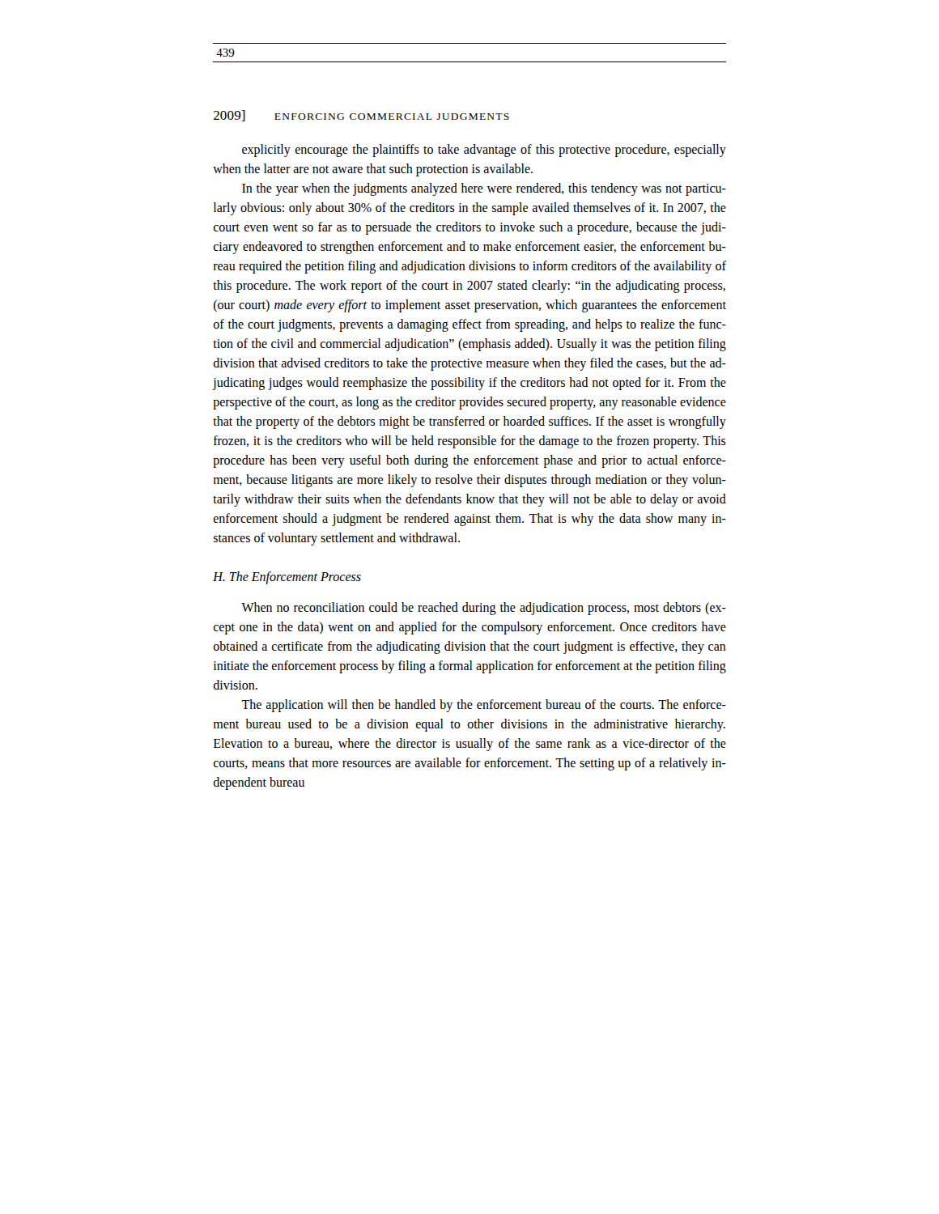439
2009] Enforcing Commercial Judgments
explicitly encourage the plaintiffs to take advantage of this protective procedure, especially when the latter are not aware that such protection is available.
In the year when the judgments analyzed here were rendered, this tendency was not particularly obvious: only about 30% of the creditors in the sample availed themselves of it. In 2007, the court even went so far as to persuade the creditors to invoke such a procedure, because the judiciary endeavored to strengthen enforcement and to make enforcement easier, the enforcement bureau required the petition filing and adjudication divisions to inform creditors of the availability of this procedure. The work report of the court in 2007 stated clearly: “in the adjudicating process, (our court) made every effort to implement asset preservation, which guarantees the enforcement of the court judgments, prevents a damaging effect from spreading, and helps to realize the function of the civil and commercial adjudication” (emphasis added). Usually it was the petition filing division that advised creditors to take the protective measure when they filed the cases, but the adjudicating judges would reemphasize the possibility if the creditors had not opted for it. From the perspective of the court, as long as the creditor provides secured property, any reasonable evidence that the property of the debtors might be transferred or hoarded suffices. If the asset is wrongfully frozen, it is the creditors who will be held responsible for the damage to the frozen property. This procedure has been very useful both during the enforcement phase and prior to actual enforcement, because litigants are more likely to resolve their disputes through mediation or they voluntarily withdraw their suits when the defendants know that they will not be able to delay or avoid enforcement should a judgment be rendered against them. That is why the data show many instances of voluntary settlement and withdrawal.
H. The Enforcement Process
When no reconciliation could be reached during the adjudication process, most debtors (except one in the data) went on and applied for the compulsory enforcement. Once creditors have obtained a certificate from the adjudicating division that the court judgment is effective, they can initiate the enforcement process by filing a formal application for enforcement at the petition filing division.
The application will then be handled by the enforcement bureau of the courts. The enforcement bureau used to be a division equal to other divisions in the administrative hierarchy. Elevation to a bureau, where the director is usually of the same rank as a vice-director of the courts, means that more resources are available for enforcement. The setting up of a relatively independent bureau